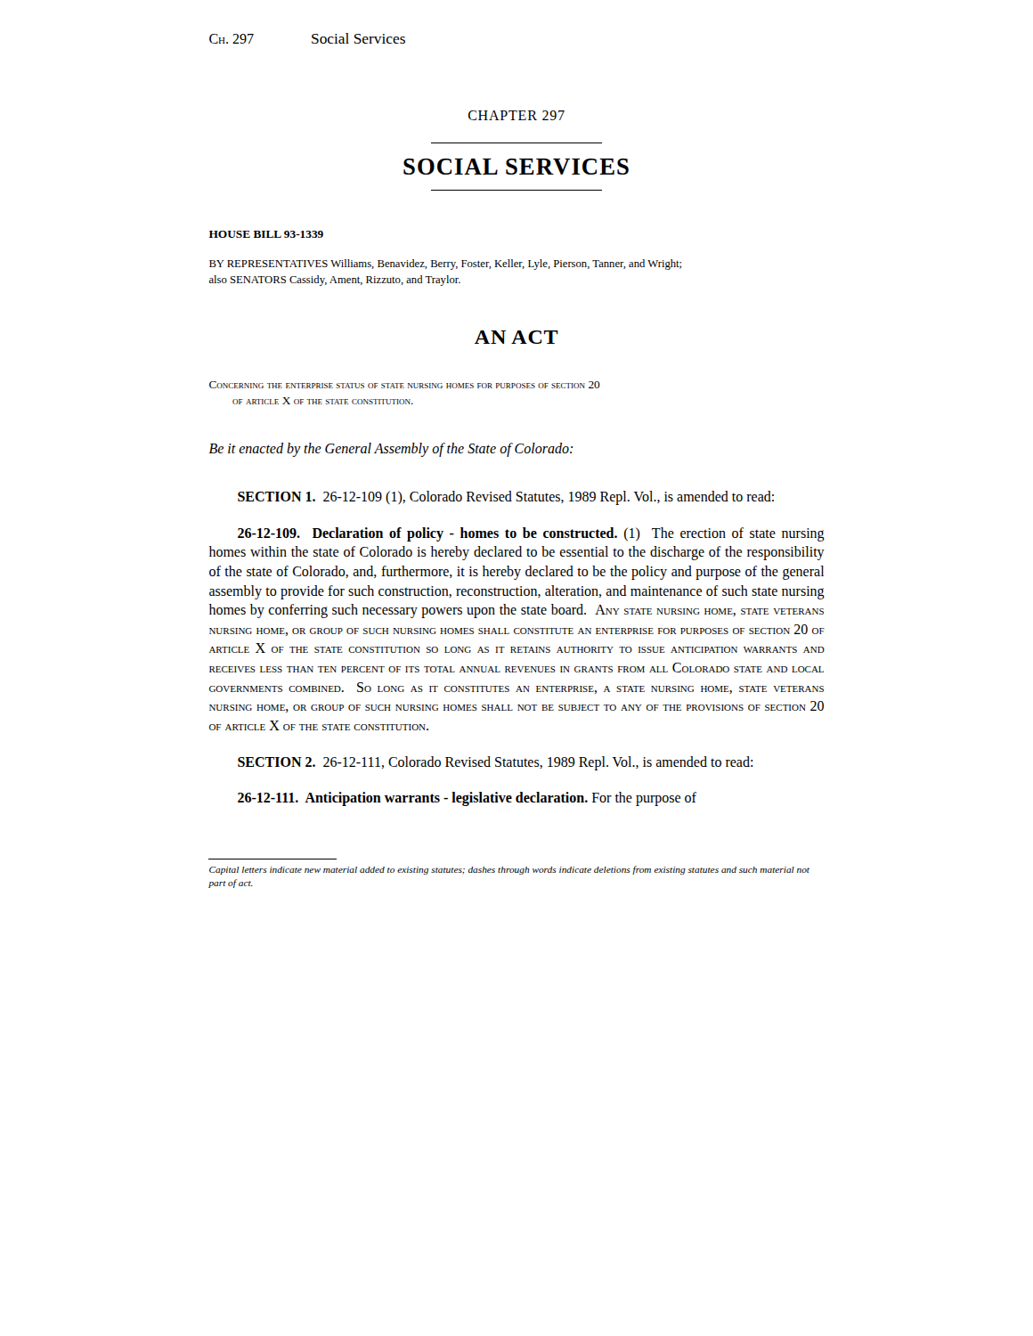Ch. 297 Social Services
CHAPTER 297
SOCIAL SERVICES
HOUSE BILL 93-1339
BY REPRESENTATIVES Williams, Benavidez, Berry, Foster, Keller, Lyle, Pierson, Tanner, and Wright;
also SENATORS Cassidy, Ament, Rizzuto, and Traylor.
AN ACT
Concerning the enterprise status of state nursing homes for purposes of section 20 of article X of the state constitution.
Be it enacted by the General Assembly of the State of Colorado:
SECTION 1. 26-12-109 (1), Colorado Revised Statutes, 1989 Repl. Vol., is amended to read:
26-12-109. Declaration of policy - homes to be constructed. (1) The erection of state nursing homes within the state of Colorado is hereby declared to be essential to the discharge of the responsibility of the state of Colorado, and, furthermore, it is hereby declared to be the policy and purpose of the general assembly to provide for such construction, reconstruction, alteration, and maintenance of such state nursing homes by conferring such necessary powers upon the state board. Any state nursing home, state veterans nursing home, or group of such nursing homes shall constitute an enterprise for purposes of section 20 of article X of the state constitution so long as it retains authority to issue anticipation warrants and receives less than ten percent of its total annual revenues in grants from all Colorado state and local governments combined. So long as it constitutes an enterprise, a state nursing home, state veterans nursing home, or group of such nursing homes shall not be subject to any of the provisions of section 20 of article X of the state constitution.
SECTION 2. 26-12-111, Colorado Revised Statutes, 1989 Repl. Vol., is amended to read:
26-12-111. Anticipation warrants - legislative declaration. For the purpose of
Capital letters indicate new material added to existing statutes; dashes through words indicate deletions from existing statutes and such material not part of act.